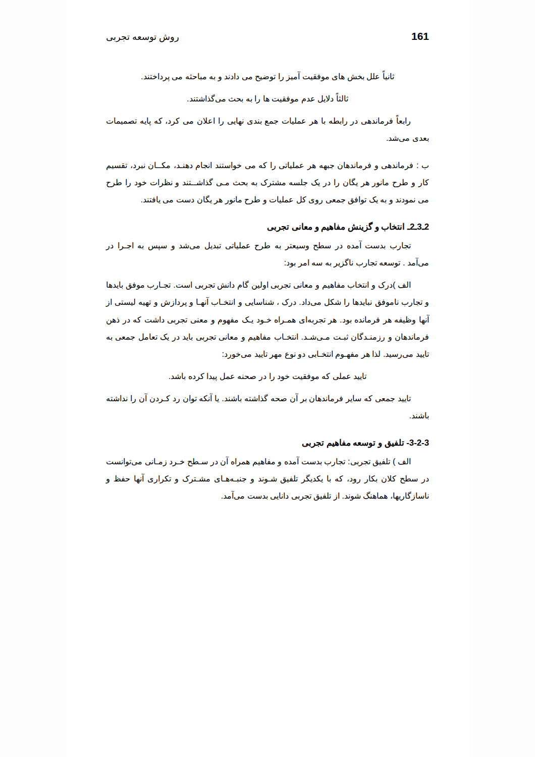161 روش توسعه تجربی
ثانیاً علل بخش های موفقیت آمیز را توضیح می دادند و به مباحثه می پرداختند.
ثالثاً دلایل عدم موفقیت ها را به بحث می‌گذاشتند.
رابعاً فرماندهی در رابطه با هر عملیات جمع بندی نهایی را اعلان می کرد، که پایه تصمیمات بعدی می‌شد.
ب : فرماندهی و فرماندهان جبهه هر عملیاتی را که می خواستند انجام دهنـد، مکــان نبرد، تقسیم کار و طرح مانور هر یگان را در یک جلسه مشترک به بحث مـی گذاشــتند و نظرات خود را طرح می نمودند و به یک توافق جمعی روی کل عملیات و طرح مانور هر یگان دست می یافتند.
2ـ3ـ2ـ انتخاب و گزینش مفاهیم و معانی تجربی
تجارب بدست آمده در سطح وسیعتر به طرح عملیاتی تبدیل می‌شد و سپس به اجـرا در می‌آمد . توسعه تجارب ناگزیر به سه امر بود:
الف )درک و انتخاب مفاهیم و معانی تجربی اولین گام دانش تجربی است. تجـارب موفق بایدها و تجارب ناموفق نبایدها را شکل می‌داد. درک ، شناسایی و انتخـاب آنهـا و پردازش و تهیه لیستی از آنها وظیفه هر فرمانده بود. هر تجربه‌ای همـراه خـود یـک مفهوم و معنی تجربی داشت که در ذهن فرماندهان و رزمنـدگان ثبـت مـی‌شـد. انتخـاب مفاهیم و معانی تجربی باید در یک تعامل جمعی به تایید می‌رسید. لذا هر مفهـوم انتخـابی دو نوع مهر تایید می‌خورد:
تایید عملی که موفقیت خود را در صحنه عمل پیدا کرده باشد.
تایید جمعی که سایر فرماندهان بر آن صحه گذاشته باشند. یا آنکه توان رد کـردن آن را نداشته باشند.
3-2-3- تلفیق و توسعه مفاهیم تجربی
الف ) تلفیق تجربی: تجارب بدست آمده و مفاهیم همراه آن در سـطح خـرد زمـانی می‌توانست در سطح کلان بکار رود، که با یکدیگر تلفیق شـوند و جنبـه‌هـای مشـترک و تکراری آنها حفظ و ناسازگاریها، هماهنگ شوند. از تلفیق تجربی دانایی بدست می‌آمد.